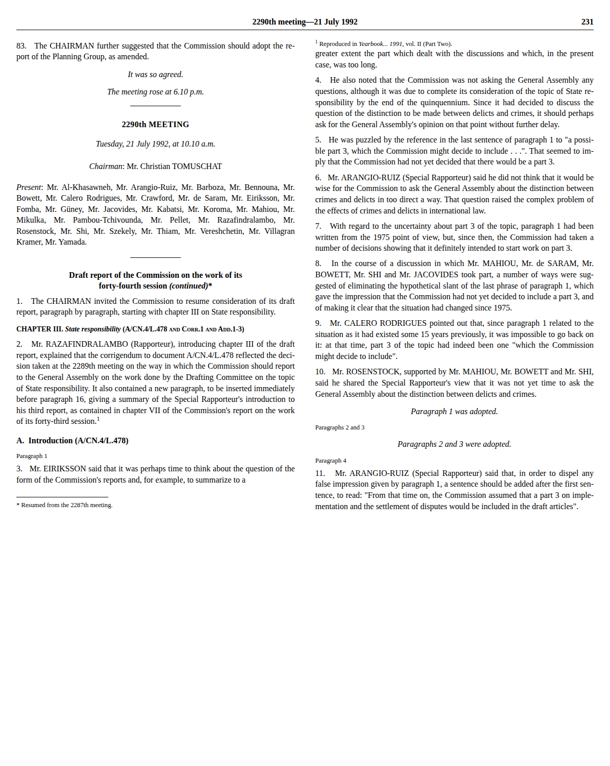2290th meeting—21 July 1992
231
83. The CHAIRMAN further suggested that the Commission should adopt the report of the Planning Group, as amended.
It was so agreed.
The meeting rose at 6.10 p.m.
2290th MEETING
Tuesday, 21 July 1992, at 10.10 a.m.
Chairman: Mr. Christian TOMUSCHAT
Present: Mr. Al-Khasawneh, Mr. Arangio-Ruiz, Mr. Barboza, Mr. Bennouna, Mr. Bowett, Mr. Calero Rodrigues, Mr. Crawford, Mr. de Saram, Mr. Eiriksson, Mr. Fomba, Mr. Güney, Mr. Jacovides, Mr. Kabatsi, Mr. Koroma, Mr. Mahiou, Mr. Mikulka, Mr. Pambou-Tchivounda, Mr. Pellet, Mr. Razafindralambo, Mr. Rosenstock, Mr. Shi, Mr. Szekely, Mr. Thiam, Mr. Vereshchetin, Mr. Villagran Kramer, Mr. Yamada.
Draft report of the Commission on the work of its
forty-fourth session (continued)*
1. The CHAIRMAN invited the Commission to resume consideration of its draft report, paragraph by paragraph, starting with chapter III on State responsibility.
CHAPTER III. State responsibility (A/CN.4/L.478 and Corr.1 and Add.1-3)
2. Mr. RAZAFINDRALAMBO (Rapporteur), introducing chapter III of the draft report, explained that the corrigendum to document A/CN.4/L.478 reflected the decision taken at the 2289th meeting on the way in which the Commission should report to the General Assembly on the work done by the Drafting Committee on the topic of State responsibility. It also contained a new paragraph, to be inserted immediately before paragraph 16, giving a summary of the Special Rapporteur's introduction to his third report, as contained in chapter VII of the Commission's report on the work of its forty-third session.1
A. Introduction (A/CN.4/L.478)
Paragraph 1
3. Mr. EIRIKSSON said that it was perhaps time to think about the question of the form of the Commission's reports and, for example, to summarize to a
* Resumed from the 2287th meeting.
1 Reproduced in Yearbook... 1991, vol. II (Part Two).
greater extent the part which dealt with the discussions and which, in the present case, was too long.
4. He also noted that the Commission was not asking the General Assembly any questions, although it was due to complete its consideration of the topic of State responsibility by the end of the quinquennium. Since it had decided to discuss the question of the distinction to be made between delicts and crimes, it should perhaps ask for the General Assembly's opinion on that point without further delay.
5. He was puzzled by the reference in the last sentence of paragraph 1 to "a possible part 3, which the Commission might decide to include . . .". That seemed to imply that the Commission had not yet decided that there would be a part 3.
6. Mr. ARANGIO-RUIZ (Special Rapporteur) said he did not think that it would be wise for the Commission to ask the General Assembly about the distinction between crimes and delicts in too direct a way. That question raised the complex problem of the effects of crimes and delicts in international law.
7. With regard to the uncertainty about part 3 of the topic, paragraph 1 had been written from the 1975 point of view, but, since then, the Commission had taken a number of decisions showing that it definitely intended to start work on part 3.
8. In the course of a discussion in which Mr. MAHIOU, Mr. de SARAM, Mr. BOWETT, Mr. SHI and Mr. JACOVIDES took part, a number of ways were suggested of eliminating the hypothetical slant of the last phrase of paragraph 1, which gave the impression that the Commission had not yet decided to include a part 3, and of making it clear that the situation had changed since 1975.
9. Mr. CALERO RODRIGUES pointed out that, since paragraph 1 related to the situation as it had existed some 15 years previously, it was impossible to go back on it: at that time, part 3 of the topic had indeed been one "which the Commission might decide to include".
10. Mr. ROSENSTOCK, supported by Mr. MAHIOU, Mr. BOWETT and Mr. SHI, said he shared the Special Rapporteur's view that it was not yet time to ask the General Assembly about the distinction between delicts and crimes.
Paragraph 1 was adopted.
Paragraphs 2 and 3
Paragraphs 2 and 3 were adopted.
Paragraph 4
11. Mr. ARANGIO-RUIZ (Special Rapporteur) said that, in order to dispel any false impression given by paragraph 1, a sentence should be added after the first sentence, to read: "From that time on, the Commission assumed that a part 3 on implementation and the settlement of disputes would be included in the draft articles".